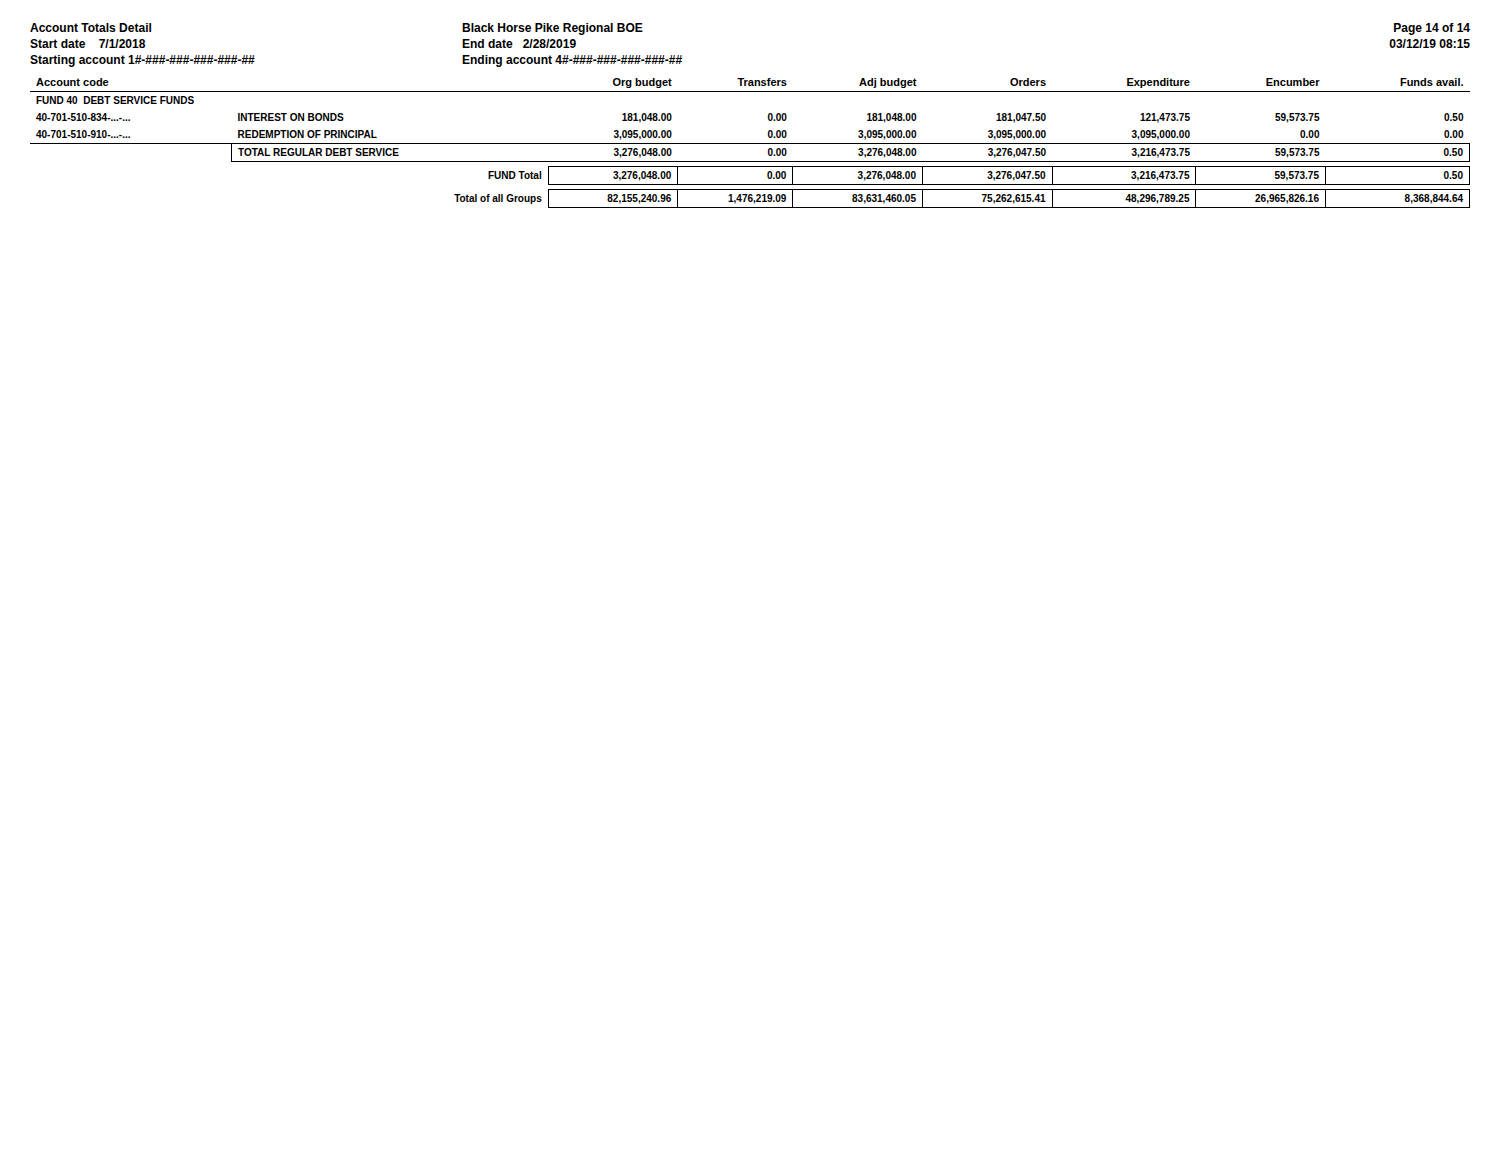| Account Totals Detail | Black Horse Pike Regional BOE | Page 14 of 14 |
| Start date 7/1/2018 | End date 2/28/2019 | 03/12/19 08:15 |
| Starting account 1#-###-###-###-###-## | Ending account 4#-###-###-###-###-## | |
| Account code | | Org budget | Transfers | Adj budget | Orders | Expenditure | Encumber | Funds avail. |
| --- | --- | --- | --- | --- | --- | --- | --- | --- |
| FUND 40 DEBT SERVICE FUNDS |
| 40-701-510-834-...-... | INTEREST ON BONDS | 181,048.00 | 0.00 | 181,048.00 | 181,047.50 | 121,473.75 | 59,573.75 | 0.50 |
| 40-701-510-910-...-... | REDEMPTION OF PRINCIPAL | 3,095,000.00 | 0.00 | 3,095,000.00 | 3,095,000.00 | 3,095,000.00 | 0.00 | 0.00 |
| | TOTAL REGULAR DEBT SERVICE | 3,276,048.00 | 0.00 | 3,276,048.00 | 3,276,047.50 | 3,216,473.75 | 59,573.75 | 0.50 |
| | FUND Total | 3,276,048.00 | 0.00 | 3,276,048.00 | 3,276,047.50 | 3,216,473.75 | 59,573.75 | 0.50 |
| | Total of all Groups | 82,155,240.96 | 1,476,219.09 | 83,631,460.05 | 75,262,615.41 | 48,296,789.25 | 26,965,826.16 | 8,368,844.64 |